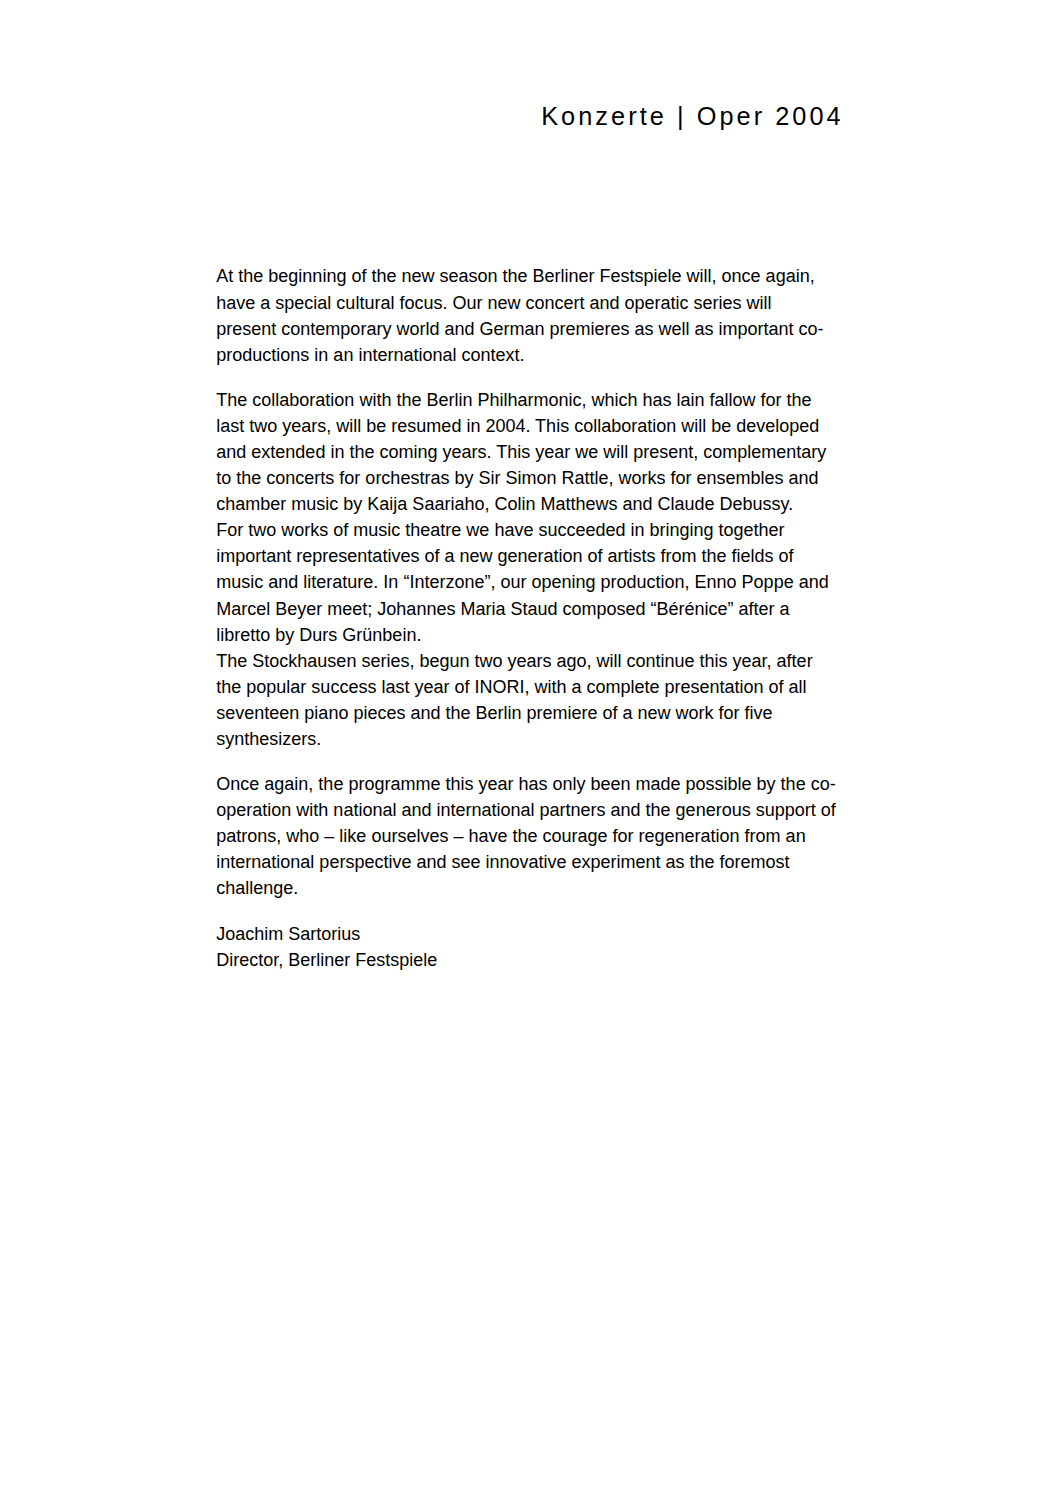Konzerte | Oper 2004
At the beginning of the new season the Berliner Festspiele will, once again, have a special cultural focus. Our new concert and operatic series will present contemporary world and German premieres as well as important co-productions in an international context.
The collaboration with the Berlin Philharmonic, which has lain fallow for the last two years, will be resumed in 2004. This collaboration will be developed and extended in the coming years. This year we will present, complementary to the concerts for orchestras by Sir Simon Rattle, works for ensembles and chamber music by Kaija Saariaho, Colin Matthews and Claude Debussy.
For two works of music theatre we have succeeded in bringing together important representatives of a new generation of artists from the fields of music and literature. In “Interzone”, our opening production, Enno Poppe and Marcel Beyer meet; Johannes Maria Staud composed “Bérénice” after a libretto by Durs Grünbein.
The Stockhausen series, begun two years ago, will continue this year, after the popular success last year of INORI, with a complete presentation of all seventeen piano pieces and the Berlin premiere of a new work for five synthesizers.
Once again, the programme this year has only been made possible by the co-operation with national and international partners and the generous support of patrons, who – like ourselves – have the courage for regeneration from an international perspective and see innovative experiment as the foremost challenge.
Joachim Sartorius
Director, Berliner Festspiele